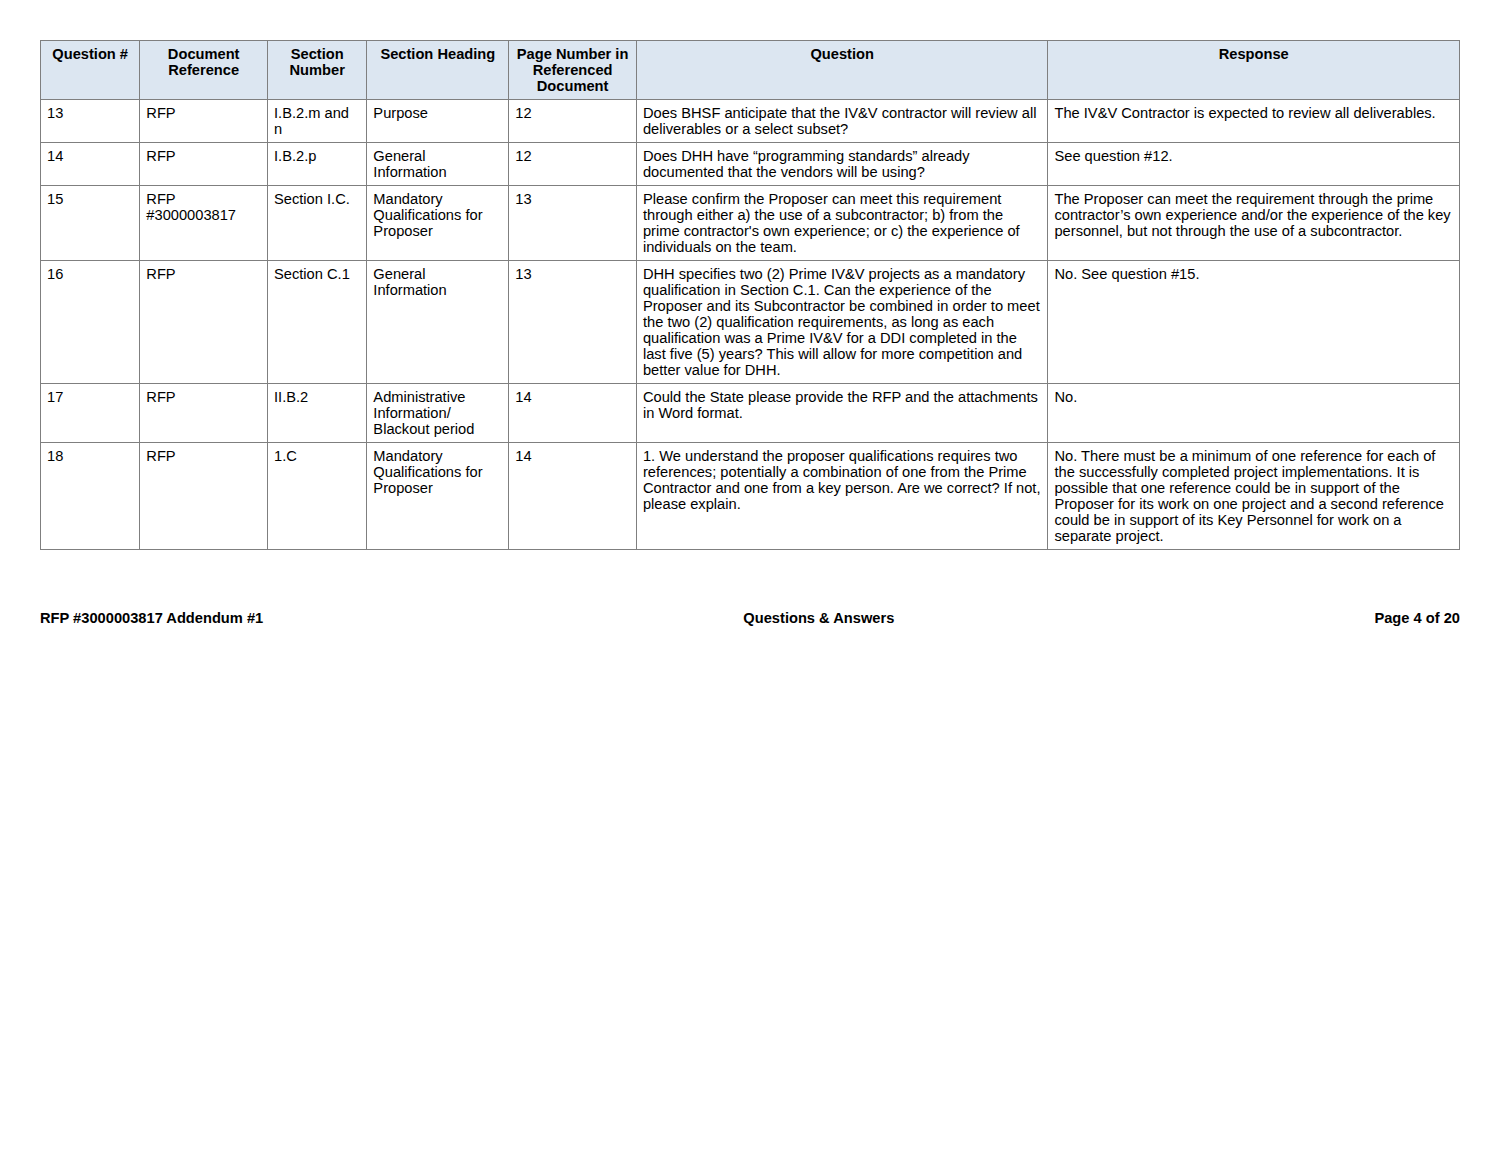| Question # | Document Reference | Section Number | Section Heading | Page Number in Referenced Document | Question | Response |
| --- | --- | --- | --- | --- | --- | --- |
| 13 | RFP | I.B.2.m and n | Purpose | 12 | Does BHSF anticipate that the IV&V contractor will review all deliverables or a select subset? | The IV&V Contractor is expected to review all deliverables. |
| 14 | RFP | I.B.2.p | General Information | 12 | Does DHH have “programming standards” already documented that the vendors will be using? | See question #12. |
| 15 | RFP #3000003817 | Section I.C. | Mandatory Qualifications for Proposer | 13 | Please confirm the Proposer can meet this requirement through either a) the use of a subcontractor; b) from the prime contractor's own experience; or c) the experience of individuals on the team. | The Proposer can meet the requirement through the prime contractor’s own experience and/or the experience of the key personnel, but not through the use of a subcontractor. |
| 16 | RFP | Section C.1 | General Information | 13 | DHH specifies two (2) Prime IV&V projects as a mandatory qualification in Section C.1. Can the experience of the Proposer and its Subcontractor be combined in order to meet the two (2) qualification requirements, as long as each qualification was a Prime IV&V for a DDI completed in the last five (5) years? This will allow for more competition and better value for DHH. | No. See question #15. |
| 17 | RFP | II.B.2 | Administrative Information/ Blackout period | 14 | Could the State please provide the RFP and the attachments in Word format. | No. |
| 18 | RFP | 1.C | Mandatory Qualifications for Proposer | 14 | 1. We understand the proposer qualifications requires two references; potentially a combination of one from the Prime Contractor and one from a key person. Are we correct? If not, please explain. | No. There must be a minimum of one reference for each of the successfully completed project implementations. It is possible that one reference could be in support of the Proposer for its work on one project and a second reference could be in support of its Key Personnel for work on a separate project. |
RFP #3000003817 Addendum #1 Questions & Answers Page 4 of 20